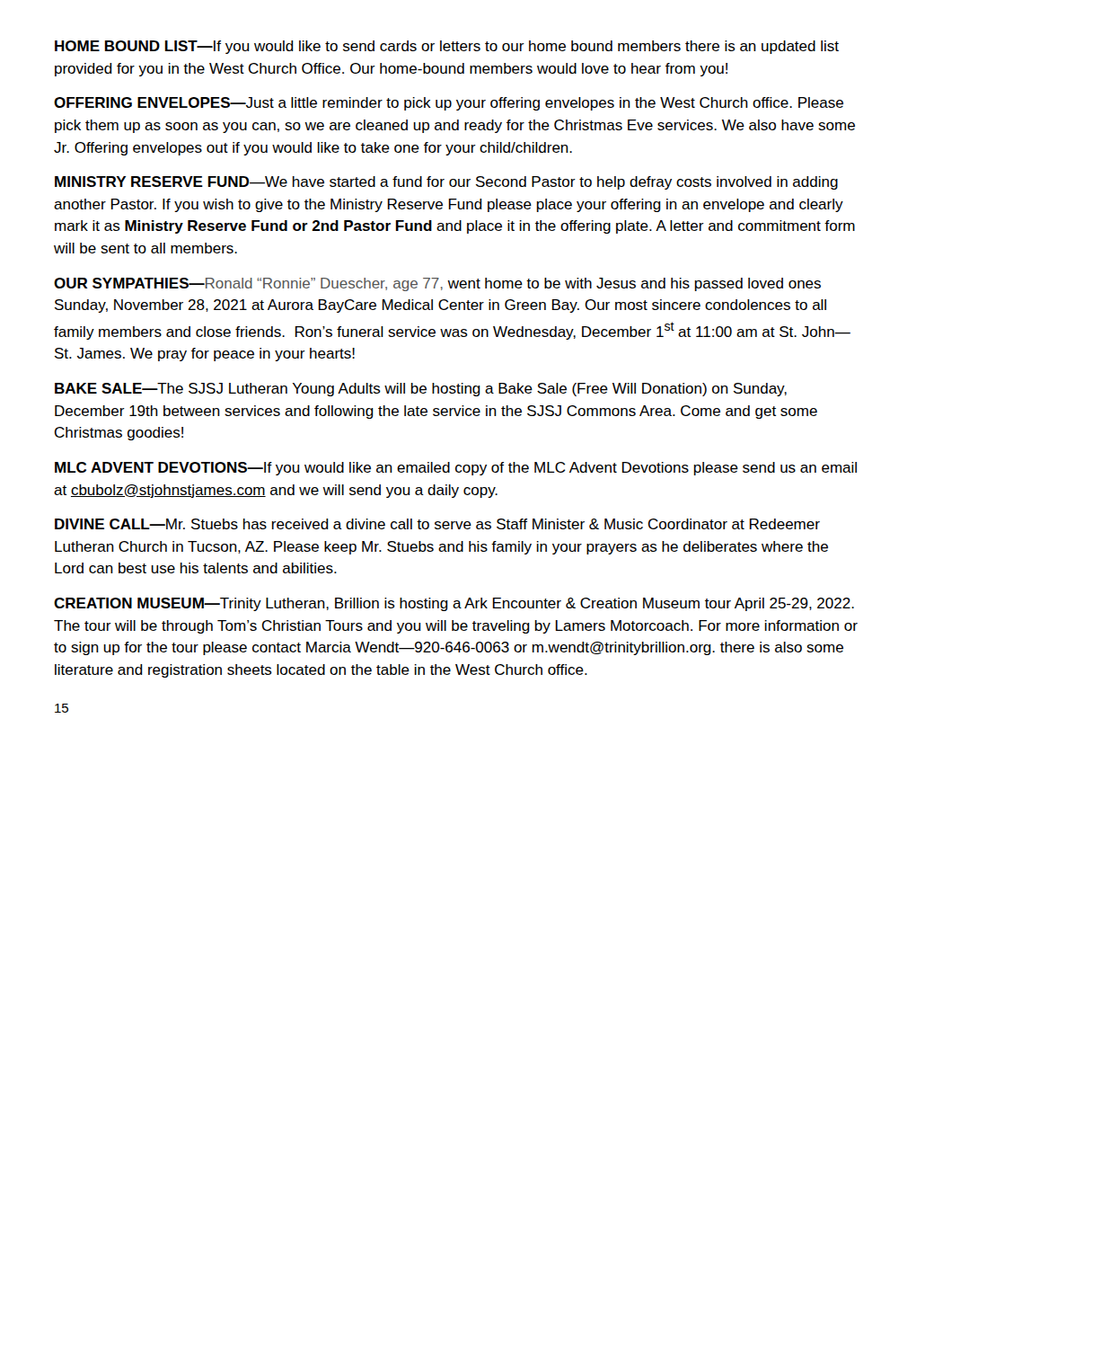HOME BOUND LIST—If you would like to send cards or letters to our home bound members there is an updated list provided for you in the West Church Office. Our home-bound members would love to hear from you!
OFFERING ENVELOPES—Just a little reminder to pick up your offering envelopes in the West Church office. Please pick them up as soon as you can, so we are cleaned up and ready for the Christmas Eve services. We also have some Jr. Offering envelopes out if you would like to take one for your child/children.
MINISTRY RESERVE FUND—We have started a fund for our Second Pastor to help defray costs involved in adding another Pastor. If you wish to give to the Ministry Reserve Fund please place your offering in an envelope and clearly mark it as Ministry Reserve Fund or 2nd Pastor Fund and place it in the offering plate. A letter and commitment form will be sent to all members.
OUR SYMPATHIES—Ronald “Ronnie” Duescher, age 77, went home to be with Jesus and his passed loved ones Sunday, November 28, 2021 at Aurora BayCare Medical Center in Green Bay. Our most sincere condolences to all family members and close friends. Ron’s funeral service was on Wednesday, December 1st at 11:00 am at St. John—St. James. We pray for peace in your hearts!
BAKE SALE—The SJSJ Lutheran Young Adults will be hosting a Bake Sale (Free Will Donation) on Sunday, December 19th between services and following the late service in the SJSJ Commons Area. Come and get some Christmas goodies!
MLC ADVENT DEVOTIONS—If you would like an emailed copy of the MLC Advent Devotions please send us an email at cbubolz@stjohnstjames.com and we will send you a daily copy.
DIVINE CALL—Mr. Stuebs has received a divine call to serve as Staff Minister & Music Coordinator at Redeemer Lutheran Church in Tucson, AZ. Please keep Mr. Stuebs and his family in your prayers as he deliberates where the Lord can best use his talents and abilities.
CREATION MUSEUM—Trinity Lutheran, Brillion is hosting a Ark Encounter & Creation Museum tour April 25-29, 2022. The tour will be through Tom’s Christian Tours and you will be traveling by Lamers Motorcoach. For more information or to sign up for the tour please contact Marcia Wendt—920-646-0063 or m.wendt@trinitybrillion.org. there is also some literature and registration sheets located on the table in the West Church office.
15